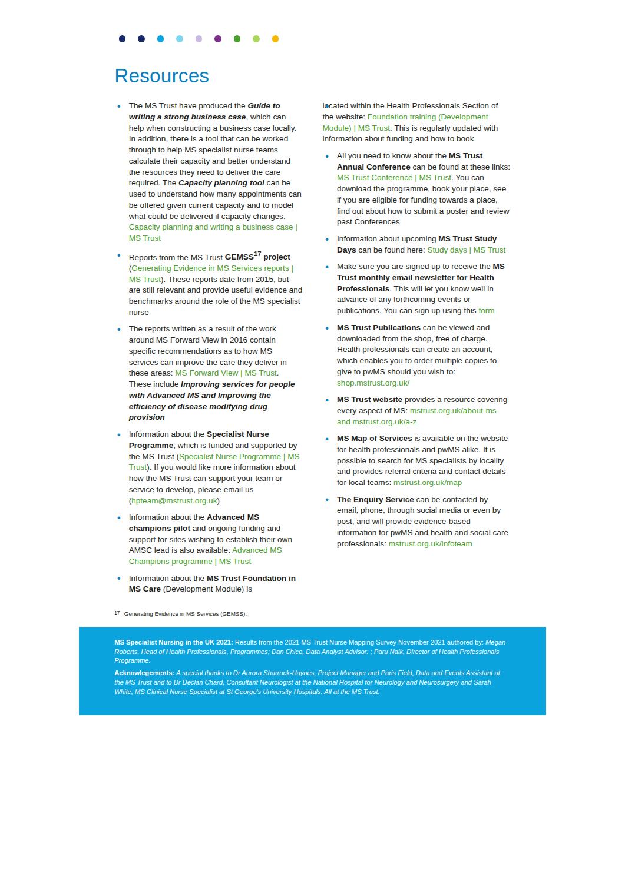Resources
The MS Trust have produced the Guide to writing a strong business case, which can help when constructing a business case locally. In addition, there is a tool that can be worked through to help MS specialist nurse teams calculate their capacity and better understand the resources they need to deliver the care required. The Capacity planning tool can be used to understand how many appointments can be offered given current capacity and to model what could be delivered if capacity changes. Capacity planning and writing a business case | MS Trust
Reports from the MS Trust GEMSS17 project (Generating Evidence in MS Services reports | MS Trust). These reports date from 2015, but are still relevant and provide useful evidence and benchmarks around the role of the MS specialist nurse
The reports written as a result of the work around MS Forward View in 2016 contain specific recommendations as to how MS services can improve the care they deliver in these areas: MS Forward View | MS Trust. These include Improving services for people with Advanced MS and Improving the efficiency of disease modifying drug provision
Information about the Specialist Nurse Programme, which is funded and supported by the MS Trust (Specialist Nurse Programme | MS Trust). If you would like more information about how the MS Trust can support your team or service to develop, please email us (hpteam@mstrust.org.uk)
Information about the Advanced MS champions pilot and ongoing funding and support for sites wishing to establish their own AMSC lead is also available: Advanced MS Champions programme | MS Trust
Information about the MS Trust Foundation in MS Care (Development Module) is
located within the Health Professionals Section of the website: Foundation training (Development Module) | MS Trust. This is regularly updated with information about funding and how to book
All you need to know about the MS Trust Annual Conference can be found at these links: MS Trust Conference | MS Trust. You can download the programme, book your place, see if you are eligible for funding towards a place, find out about how to submit a poster and review past Conferences
Information about upcoming MS Trust Study Days can be found here: Study days | MS Trust
Make sure you are signed up to receive the MS Trust monthly email newsletter for Health Professionals. This will let you know well in advance of any forthcoming events or publications. You can sign up using this form
MS Trust Publications can be viewed and downloaded from the shop, free of charge. Health professionals can create an account, which enables you to order multiple copies to give to pwMS should you wish to: shop.mstrust.org.uk/
MS Trust website provides a resource covering every aspect of MS: mstrust.org.uk/about-ms and mstrust.org.uk/a-z
MS Map of Services is available on the website for health professionals and pwMS alike. It is possible to search for MS specialists by locality and provides referral criteria and contact details for local teams: mstrust.org.uk/map
The Enquiry Service can be contacted by email, phone, through social media or even by post, and will provide evidence-based information for pwMS and health and social care professionals: mstrust.org.uk/infoteam
17 Generating Evidence in MS Services (GEMSS).
MS Specialist Nursing in the UK 2021: Results from the 2021 MS Trust Nurse Mapping Survey November 2021 authored by: Megan Roberts, Head of Health Professionals, Programmes; Dan Chico, Data Analyst Advisor: ; Paru Naik, Director of Health Professionals Programme.
Acknowlegements: A special thanks to Dr Aurora Sharrock-Haynes, Project Manager and Paris Field, Data and Events Assistant at the MS Trust and to Dr Declan Chard, Consultant Neurologist at the National Hospital for Neurology and Neurosurgery and Sarah White, MS Clinical Nurse Specialist at St George's University Hospitals. All at the MS Trust.